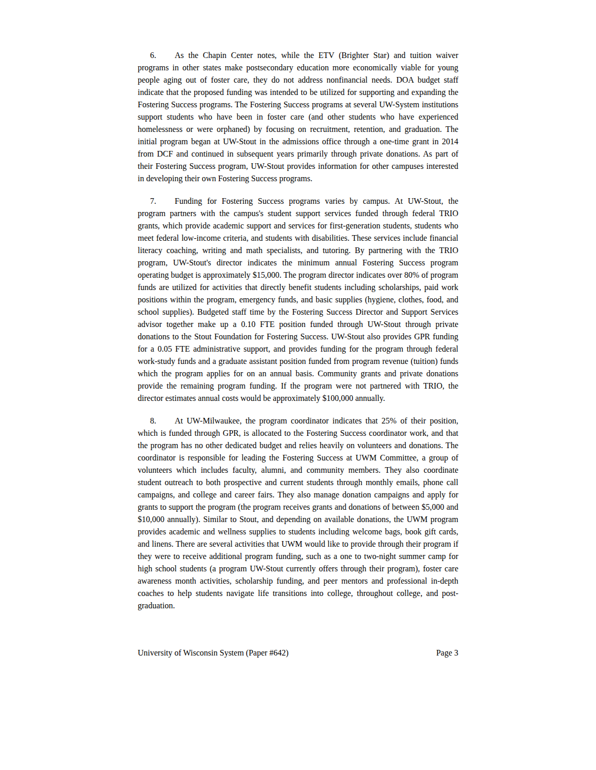6. As the Chapin Center notes, while the ETV (Brighter Star) and tuition waiver programs in other states make postsecondary education more economically viable for young people aging out of foster care, they do not address nonfinancial needs. DOA budget staff indicate that the proposed funding was intended to be utilized for supporting and expanding the Fostering Success programs. The Fostering Success programs at several UW-System institutions support students who have been in foster care (and other students who have experienced homelessness or were orphaned) by focusing on recruitment, retention, and graduation. The initial program began at UW-Stout in the admissions office through a one-time grant in 2014 from DCF and continued in subsequent years primarily through private donations. As part of their Fostering Success program, UW-Stout provides information for other campuses interested in developing their own Fostering Success programs.
7. Funding for Fostering Success programs varies by campus. At UW-Stout, the program partners with the campus's student support services funded through federal TRIO grants, which provide academic support and services for first-generation students, students who meet federal low-income criteria, and students with disabilities. These services include financial literacy coaching, writing and math specialists, and tutoring. By partnering with the TRIO program, UW-Stout's director indicates the minimum annual Fostering Success program operating budget is approximately $15,000. The program director indicates over 80% of program funds are utilized for activities that directly benefit students including scholarships, paid work positions within the program, emergency funds, and basic supplies (hygiene, clothes, food, and school supplies). Budgeted staff time by the Fostering Success Director and Support Services advisor together make up a 0.10 FTE position funded through UW-Stout through private donations to the Stout Foundation for Fostering Success. UW-Stout also provides GPR funding for a 0.05 FTE administrative support, and provides funding for the program through federal work-study funds and a graduate assistant position funded from program revenue (tuition) funds which the program applies for on an annual basis. Community grants and private donations provide the remaining program funding. If the program were not partnered with TRIO, the director estimates annual costs would be approximately $100,000 annually.
8. At UW-Milwaukee, the program coordinator indicates that 25% of their position, which is funded through GPR, is allocated to the Fostering Success coordinator work, and that the program has no other dedicated budget and relies heavily on volunteers and donations. The coordinator is responsible for leading the Fostering Success at UWM Committee, a group of volunteers which includes faculty, alumni, and community members. They also coordinate student outreach to both prospective and current students through monthly emails, phone call campaigns, and college and career fairs. They also manage donation campaigns and apply for grants to support the program (the program receives grants and donations of between $5,000 and $10,000 annually). Similar to Stout, and depending on available donations, the UWM program provides academic and wellness supplies to students including welcome bags, book gift cards, and linens. There are several activities that UWM would like to provide through their program if they were to receive additional program funding, such as a one to two-night summer camp for high school students (a program UW-Stout currently offers through their program), foster care awareness month activities, scholarship funding, and peer mentors and professional in-depth coaches to help students navigate life transitions into college, throughout college, and post-graduation.
University of Wisconsin System (Paper #642)
Page 3